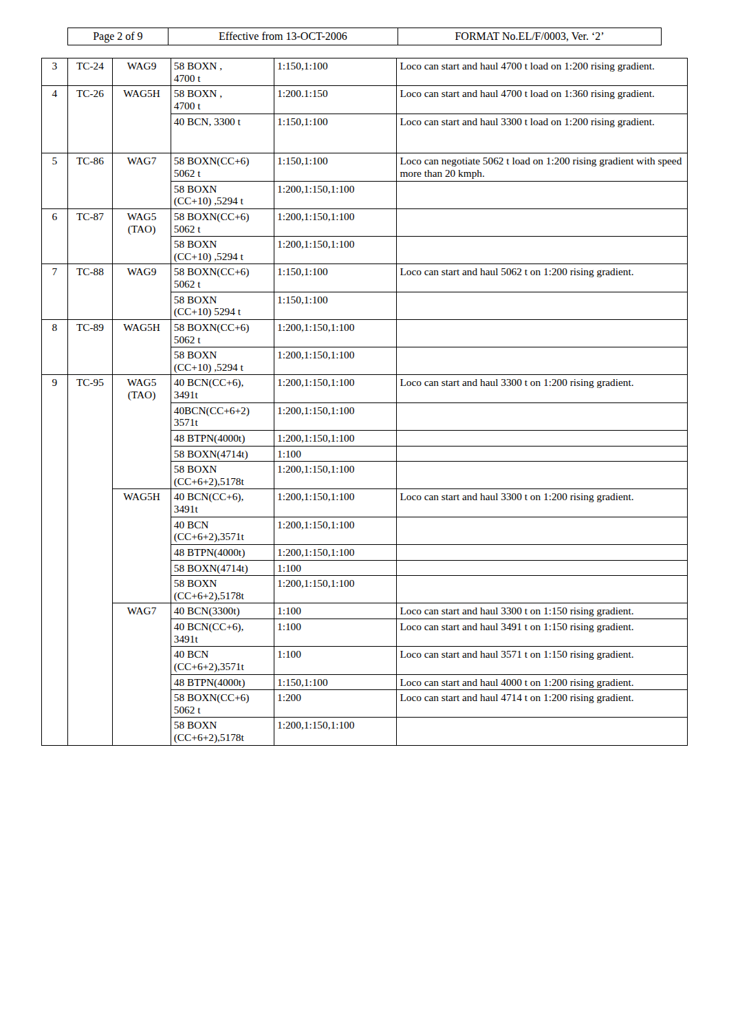| Page 2 of 9 | Effective from 13-OCT-2006 | FORMAT No.EL/F/0003, Ver. ‘2’ |
| 3 | TC-24 | WAG9 | 58 BOXN , 4700 t | 1:150,1:100 | Loco can start and haul 4700 t load on 1:200 rising gradient. |
| 4 | TC-26 | WAG5H | 58 BOXN , 4700 t | 1:200.1:150 | Loco can start and haul 4700 t load on 1:360 rising gradient. |
| 40 BCN, 3300 t | 1:150,1:100 | Loco can start and haul 3300 t load on 1:200 rising gradient. |
| 5 | TC-86 | WAG7 | 58 BOXN(CC+6) 5062 t | 1:150,1:100 | Loco can negotiate 5062 t load on 1:200 rising gradient with speed more than 20 kmph. |
| 58 BOXN (CC+10) ,5294 t | 1:200,1:150,1:100 | |
| 6 | TC-87 | WAG5 (TAO) | 58 BOXN(CC+6) 5062 t | 1:200,1:150,1:100 | |
| 58 BOXN (CC+10) ,5294 t | 1:200,1:150,1:100 | |
| 7 | TC-88 | WAG9 | 58 BOXN(CC+6) 5062 t | 1:150,1:100 | Loco can start and haul 5062 t on 1:200 rising gradient. |
| 58 BOXN (CC+10) 5294 t | 1:150,1:100 | |
| 8 | TC-89 | WAG5H | 58 BOXN(CC+6) 5062 t | 1:200,1:150,1:100 | |
| 58 BOXN (CC+10) ,5294 t | 1:200,1:150,1:100 | |
| 9 | TC-95 | WAG5 (TAO) | 40 BCN(CC+6), 3491t | 1:200,1:150,1:100 | Loco can start and haul 3300 t on 1:200 rising gradient. |
| 40BCN(CC+6+2) 3571t | 1:200,1:150,1:100 | |
| 48 BTPN(4000t) | 1:200,1:150,1:100 | |
| 58 BOXN(4714t) | 1:100 | |
| 58 BOXN (CC+6+2),5178t | 1:200,1:150,1:100 | |
| WAG5H | 40 BCN(CC+6), 3491t | 1:200,1:150,1:100 | Loco can start and haul 3300 t on 1:200 rising gradient. |
| 40 BCN (CC+6+2),3571t | 1:200,1:150,1:100 | |
| 48 BTPN(4000t) | 1:200,1:150,1:100 | |
| 58 BOXN(4714t) | 1:100 | |
| 58 BOXN (CC+6+2),5178t | 1:200,1:150,1:100 | |
| WAG7 | 40 BCN(3300t) | 1:100 | Loco can start and haul 3300 t on 1:150 rising gradient. |
| 40 BCN(CC+6), 3491t | 1:100 | Loco can start and haul 3491 t on 1:150 rising gradient. |
| 40 BCN (CC+6+2),3571t | 1:100 | Loco can start and haul 3571 t on 1:150 rising gradient. |
| 48 BTPN(4000t) | 1:150,1:100 | Loco can start and haul 4000 t on 1:200 rising gradient. |
| 58 BOXN(CC+6) 5062 t | 1:200 | Loco can start and haul 4714 t on 1:200 rising gradient. |
| 58 BOXN (CC+6+2),5178t | 1:200,1:150,1:100 | |